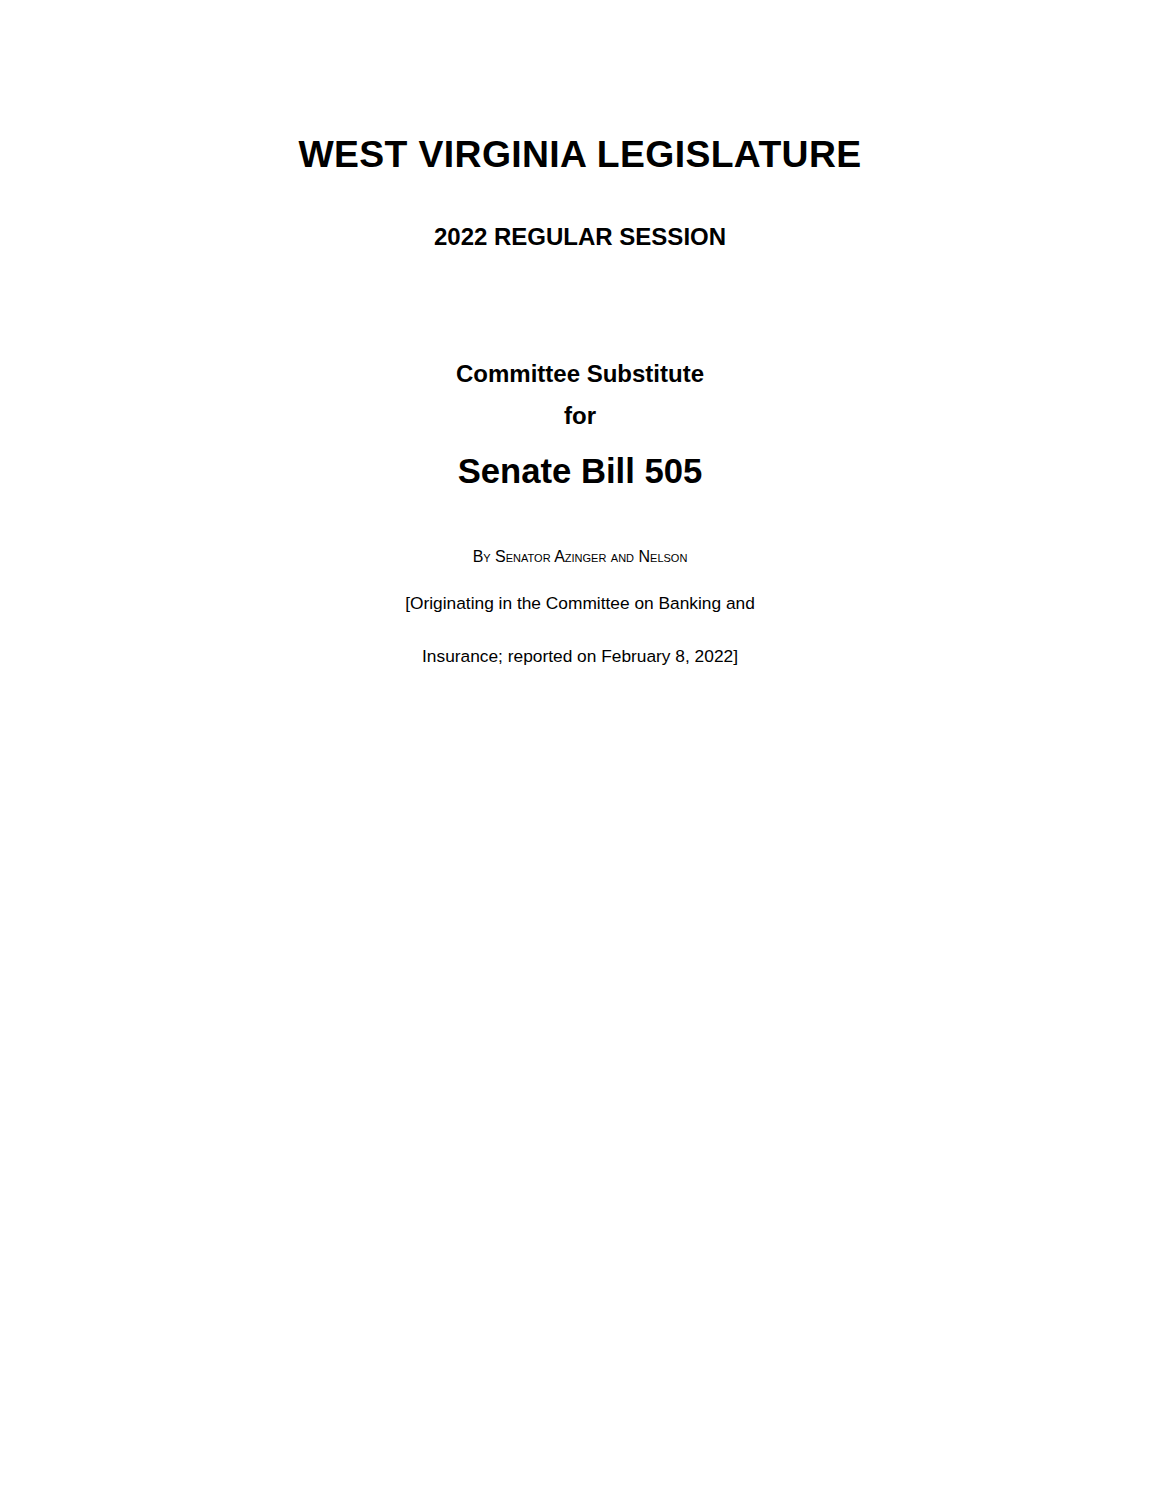WEST VIRGINIA LEGISLATURE
2022 REGULAR SESSION
Committee Substitute
for
Senate Bill 505
By Senator Azinger and Nelson
[Originating in the Committee on Banking and
Insurance; reported on February 8, 2022]